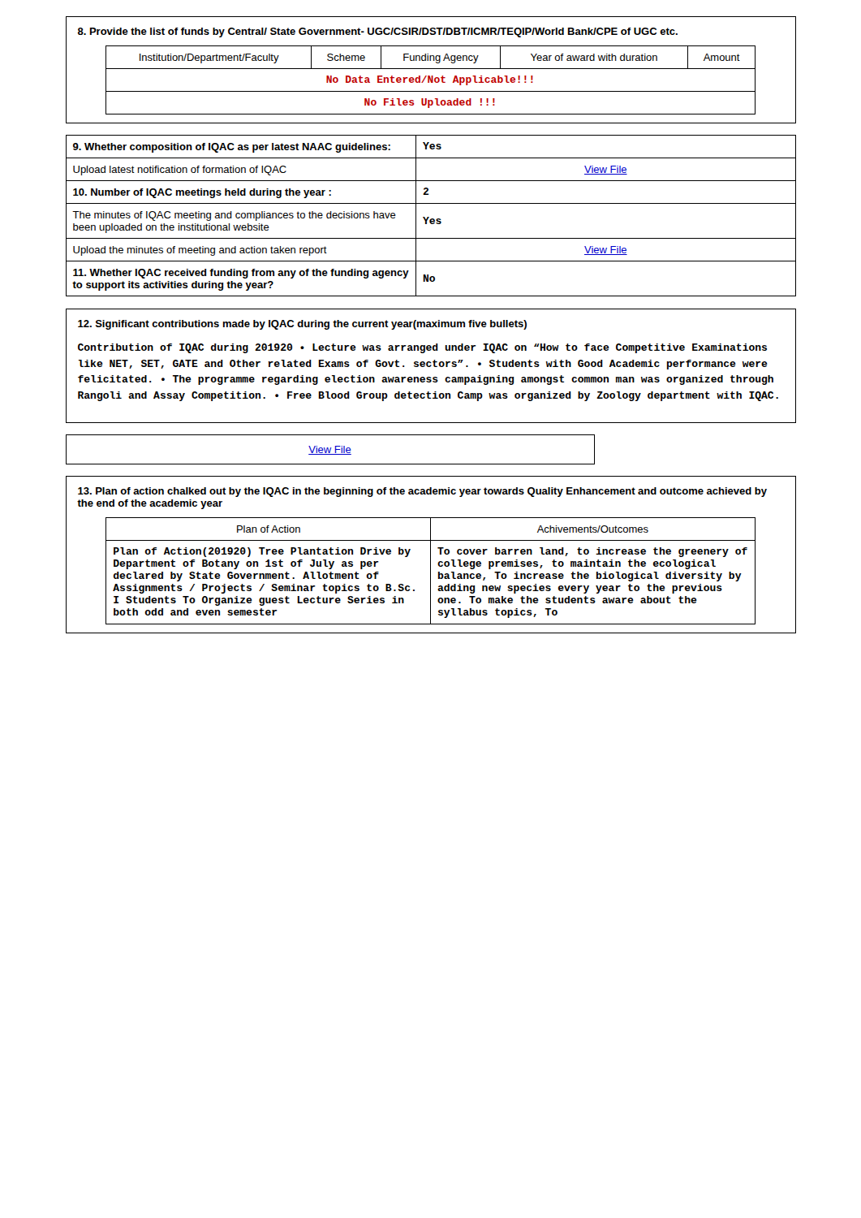8. Provide the list of funds by Central/ State Government- UGC/CSIR/DST/DBT/ICMR/TEQIP/World Bank/CPE of UGC etc.
| Institution/Department/Faculty | Scheme | Funding Agency | Year of award with duration | Amount |
| --- | --- | --- | --- | --- |
| No Data Entered/Not Applicable!!! |
| No Files Uploaded !!! |
| 9. Whether composition of IQAC as per latest NAAC guidelines: | Yes |
| Upload latest notification of formation of IQAC | View File |
| 10. Number of IQAC meetings held during the year : | 2 |
| The minutes of IQAC meeting and compliances to the decisions have been uploaded on the institutional website | Yes |
| Upload the minutes of meeting and action taken report | View File |
| 11. Whether IQAC received funding from any of the funding agency to support its activities during the year? | No |
12. Significant contributions made by IQAC during the current year(maximum five bullets)
Contribution of IQAC during 201920 • Lecture was arranged under IQAC on “How to face Competitive Examinations like NET, SET, GATE and Other related Exams of Govt. sectors”. • Students with Good Academic performance were felicitated. • The programme regarding election awareness campaigning amongst common man was organized through Rangoli and Assay Competition. • Free Blood Group detection Camp was organized by Zoology department with IQAC.
View File
13. Plan of action chalked out by the IQAC in the beginning of the academic year towards Quality Enhancement and outcome achieved by the end of the academic year
| Plan of Action | Achivements/Outcomes |
| --- | --- |
| Plan of Action(201920) Tree Plantation Drive by Department of Botany on 1st of July as per declared by State Government. Allotment of Assignments / Projects / Seminar topics to B.Sc. I Students To Organize guest Lecture Series in both odd and even semester | To cover barren land, to increase the greenery of college premises, to maintain the ecological balance, To increase the biological diversity by adding new species every year to the previous one. To make the students aware about the syllabus topics, To |